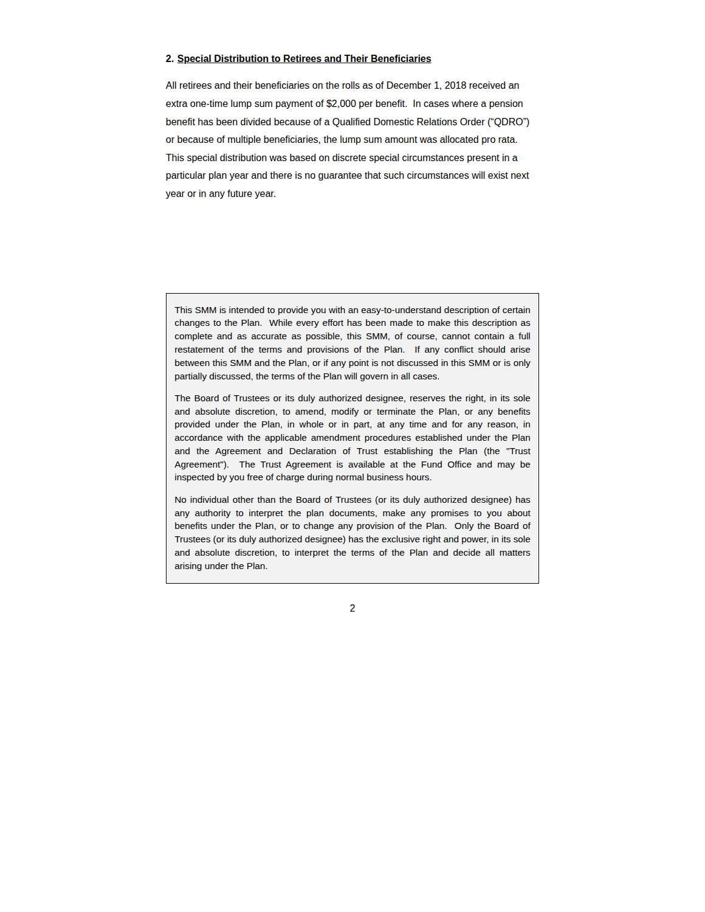2. Special Distribution to Retirees and Their Beneficiaries
All retirees and their beneficiaries on the rolls as of December 1, 2018 received an extra one-time lump sum payment of $2,000 per benefit. In cases where a pension benefit has been divided because of a Qualified Domestic Relations Order (“QDRO”) or because of multiple beneficiaries, the lump sum amount was allocated pro rata. This special distribution was based on discrete special circumstances present in a particular plan year and there is no guarantee that such circumstances will exist next year or in any future year.
This SMM is intended to provide you with an easy-to-understand description of certain changes to the Plan. While every effort has been made to make this description as complete and as accurate as possible, this SMM, of course, cannot contain a full restatement of the terms and provisions of the Plan. If any conflict should arise between this SMM and the Plan, or if any point is not discussed in this SMM or is only partially discussed, the terms of the Plan will govern in all cases.
The Board of Trustees or its duly authorized designee, reserves the right, in its sole and absolute discretion, to amend, modify or terminate the Plan, or any benefits provided under the Plan, in whole or in part, at any time and for any reason, in accordance with the applicable amendment procedures established under the Plan and the Agreement and Declaration of Trust establishing the Plan (the "Trust Agreement"). The Trust Agreement is available at the Fund Office and may be inspected by you free of charge during normal business hours.
No individual other than the Board of Trustees (or its duly authorized designee) has any authority to interpret the plan documents, make any promises to you about benefits under the Plan, or to change any provision of the Plan. Only the Board of Trustees (or its duly authorized designee) has the exclusive right and power, in its sole and absolute discretion, to interpret the terms of the Plan and decide all matters arising under the Plan.
2